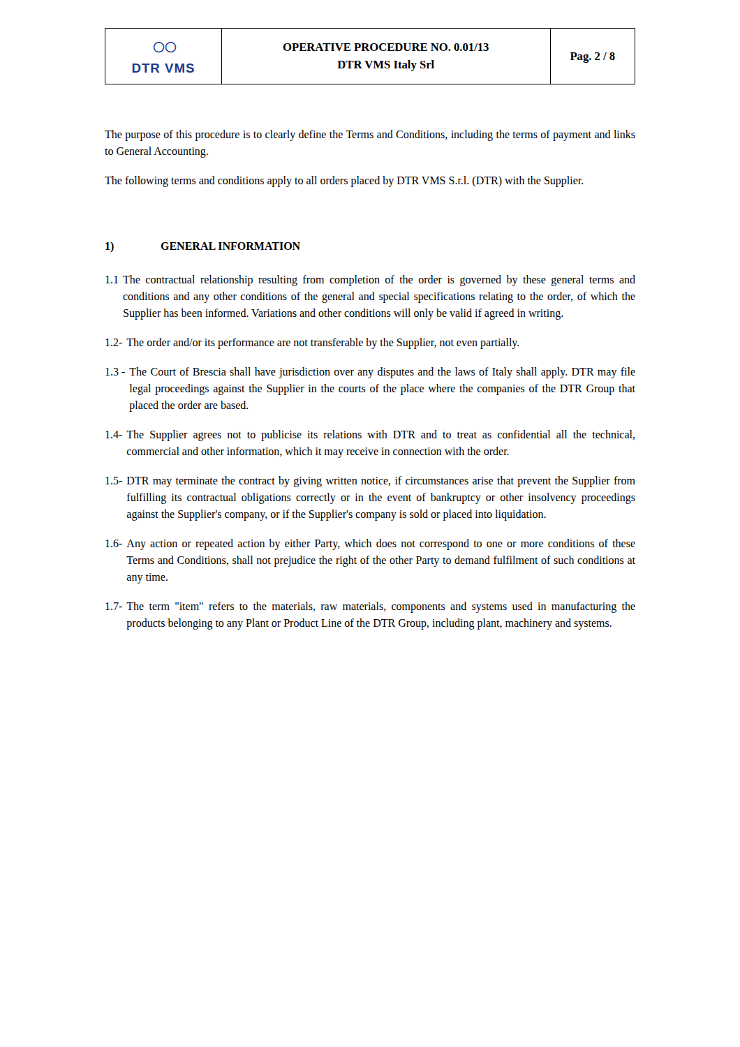| ○○ DTR VMS | OPERATIVE PROCEDURE NO. 0.01/13 DTR VMS Italy Srl | Pag. 2 / 8 |
The purpose of this procedure is to clearly define the Terms and Conditions, including the terms of payment and links to General Accounting.
The following terms and conditions apply to all orders placed by DTR VMS S.r.l. (DTR) with the Supplier.
1) GENERAL INFORMATION
1.1
The contractual relationship resulting from completion of the order is governed by these general terms and conditions and any other conditions of the general and special specifications relating to the order, of which the Supplier has been informed. Variations and other conditions will only be valid if agreed in writing.
1.2-
The order and/or its performance are not transferable by the Supplier, not even partially.
1.3 -
The Court of Brescia shall have jurisdiction over any disputes and the laws of Italy shall apply. DTR may file legal proceedings against the Supplier in the courts of the place where the companies of the DTR Group that placed the order are based.
1.4-
The Supplier agrees not to publicise its relations with DTR and to treat as confidential all the technical, commercial and other information, which it may receive in connection with the order.
1.5-
DTR may terminate the contract by giving written notice, if circumstances arise that prevent the Supplier from fulfilling its contractual obligations correctly or in the event of bankruptcy or other insolvency proceedings against the Supplier's company, or if the Supplier's company is sold or placed into liquidation.
1.6-
Any action or repeated action by either Party, which does not correspond to one or more conditions of these Terms and Conditions, shall not prejudice the right of the other Party to demand fulfilment of such conditions at any time.
1.7-
The term "item" refers to the materials, raw materials, components and systems used in manufacturing the products belonging to any Plant or Product Line of the DTR Group, including plant, machinery and systems.